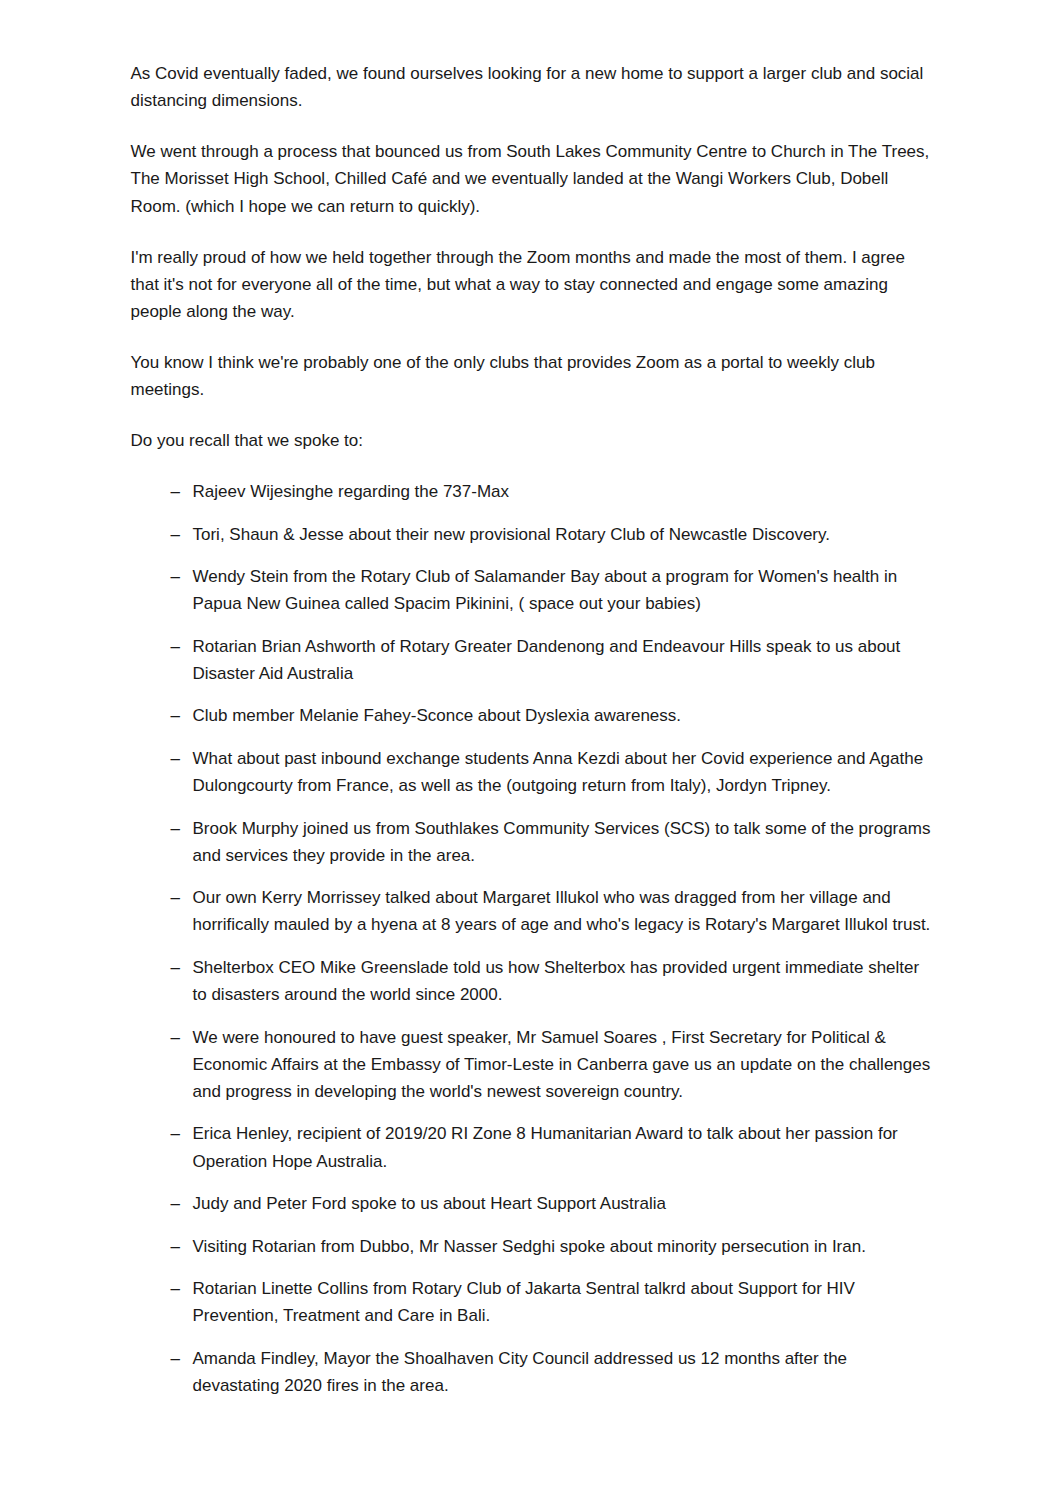As Covid eventually faded, we found ourselves looking for a new home to support a larger club and social distancing dimensions.
We went through a process that bounced us from South Lakes Community Centre to Church in The Trees, The Morisset High School, Chilled Café and we eventually landed at the Wangi Workers Club, Dobell Room. (which I hope we can return to quickly).
I'm really proud of how we held together through the Zoom months and made the most of them. I agree that it's not for everyone all of the time, but what a way to stay connected and engage some amazing people along the way.
You know I think we're probably one of the only clubs that provides Zoom as a portal to weekly club meetings.
Do you recall that we spoke to:
Rajeev Wijesinghe regarding the 737-Max
Tori, Shaun & Jesse about their new provisional Rotary Club of Newcastle Discovery.
Wendy Stein from the Rotary Club of Salamander Bay about a program for Women's health in Papua New Guinea called Spacim Pikinini, ( space out your babies)
Rotarian Brian Ashworth of Rotary Greater Dandenong and Endeavour Hills speak to us about Disaster Aid Australia
Club member Melanie Fahey-Sconce about Dyslexia awareness.
What about past inbound exchange students Anna Kezdi about her Covid experience and Agathe Dulongcourty from France, as well as the (outgoing return from Italy), Jordyn Tripney.
Brook Murphy joined us from Southlakes Community Services (SCS) to talk some of the programs and services they provide in the area.
Our own Kerry Morrissey talked about Margaret Illukol who was dragged from her village and horrifically mauled by a hyena at 8 years of age and who's legacy is Rotary's Margaret Illukol trust.
Shelterbox CEO Mike Greenslade told us how Shelterbox has provided urgent immediate shelter to disasters around the world since 2000.
We were honoured to have guest speaker, Mr Samuel Soares , First Secretary for Political & Economic Affairs at the Embassy of Timor-Leste in Canberra gave us an update on the challenges and progress in developing the world's newest sovereign country.
Erica Henley, recipient of 2019/20 RI Zone 8 Humanitarian Award to talk about her passion for Operation Hope Australia.
Judy and Peter Ford spoke to us about Heart Support Australia
Visiting Rotarian from Dubbo, Mr Nasser Sedghi spoke about minority persecution in Iran.
Rotarian Linette Collins from Rotary Club of Jakarta Sentral talkrd about Support for HIV Prevention, Treatment and Care in Bali.
Amanda Findley, Mayor the Shoalhaven City Council addressed us 12 months after the devastating 2020 fires in the area.